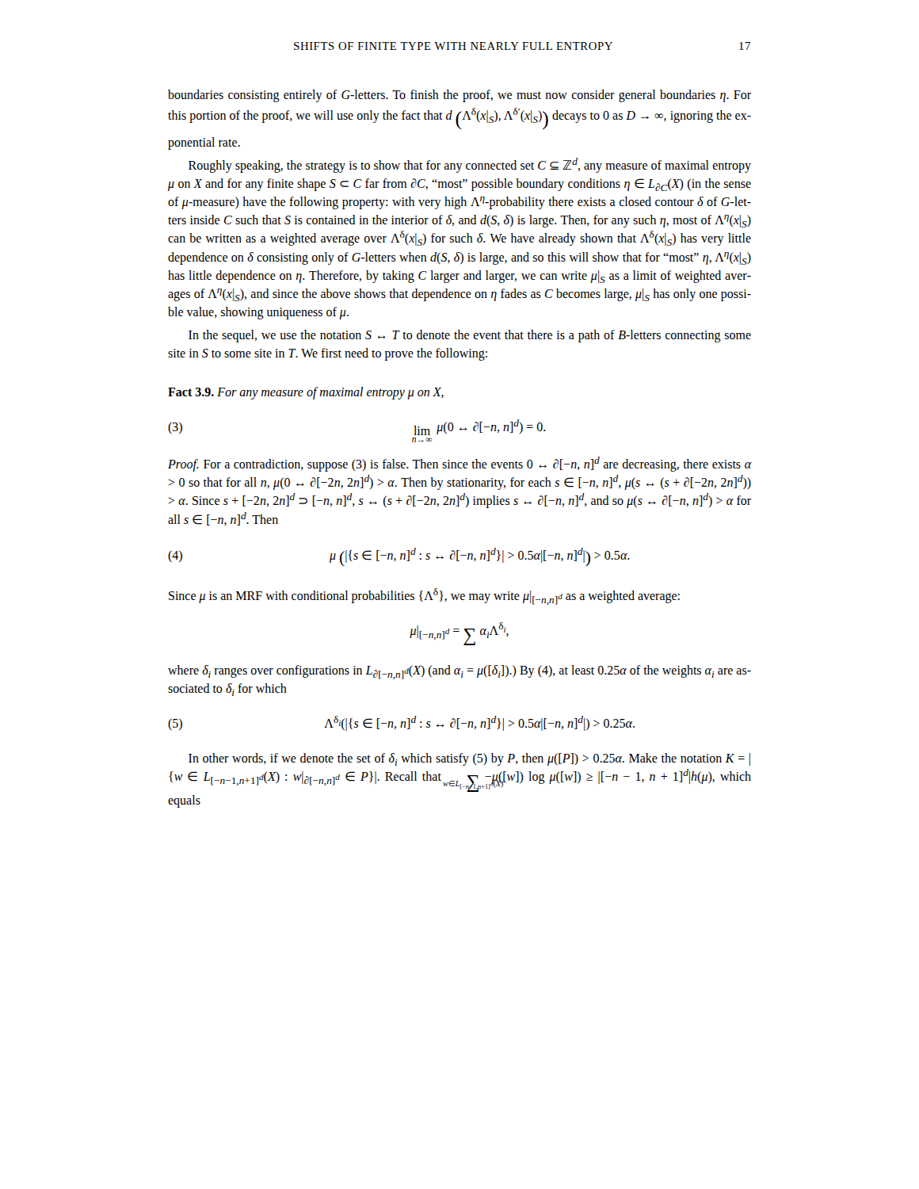SHIFTS OF FINITE TYPE WITH NEARLY FULL ENTROPY 17
boundaries consisting entirely of G-letters. To finish the proof, we must now consider general boundaries η. For this portion of the proof, we will use only the fact that d (Λδ(x|S), Λδ′(x|S)) decays to 0 as D → ∞, ignoring the exponential rate.
Roughly speaking, the strategy is to show that for any connected set C ⊆ ℤd, any measure of maximal entropy μ on X and for any finite shape S ⊂ C far from ∂C, “most” possible boundary conditions η ∈ L∂C(X) (in the sense of μ-measure) have the following property: with very high Λη-probability there exists a closed contour δ of G-letters inside C such that S is contained in the interior of δ, and d(S, δ) is large. Then, for any such η, most of Λη(x|S) can be written as a weighted average over Λδ(x|S) for such δ. We have already shown that Λδ(x|S) has very little dependence on δ consisting only of G-letters when d(S, δ) is large, and so this will show that for “most” η, Λη(x|S) has little dependence on η. Therefore, by taking C larger and larger, we can write μ|S as a limit of weighted averages of Λη(x|S), and since the above shows that dependence on η fades as C becomes large, μ|S has only one possible value, showing uniqueness of μ.
In the sequel, we use the notation S ↔ T to denote the event that there is a path of B-letters connecting some site in S to some site in T. We first need to prove the following:
Fact 3.9. For any measure of maximal entropy μ on X,
(3) limn→∞ μ(0 ↔ ∂[−n, n]d) = 0.
Proof. For a contradiction, suppose (3) is false. Then since the events 0 ↔ ∂[−n, n]d are decreasing, there exists α > 0 so that for all n, μ(0 ↔ ∂[−2n, 2n]d) > α. Then by stationarity, for each s ∈ [−n, n]d, μ(s ↔ (s + ∂[−2n, 2n]d)) > α. Since s + [−2n, 2n]d ⊃ [−n, n]d, s ↔ (s + ∂[−2n, 2n]d) implies s ↔ ∂[−n, n]d, and so μ(s ↔ ∂[−n, n]d) > α for all s ∈ [−n, n]d. Then
(4) μ (|{s ∈ [−n, n]d : s ↔ ∂[−n, n]d}| > 0.5α|[−n, n]d|) > 0.5α.
Since μ is an MRF with conditional probabilities {Λδ}, we may write μ|[−n,n]d as a weighted average:
μ|[−n,n]d = ∑ αi Λδi,
where δi ranges over configurations in L∂[−n,n]d(X) (and αi = μ([δi]).) By (4), at least 0.25α of the weights αi are associated to δi for which
(5) Λδi(|{s ∈ [−n, n]d : s ↔ ∂[−n, n]d}| > 0.5α|[−n, n]d|) > 0.25α.
In other words, if we denote the set of δi which satisfy (5) by P, then μ([P]) > 0.25α. Make the notation K = |{w ∈ L[−n−1,n+1]d(X) : w|∂[−n,n]d ∈ P}|. Recall that ∑w∈L[−n−1,n+1]d(X) −μ([w]) log μ([w]) ≥ |[−n − 1, n + 1]d|h(μ), which equals